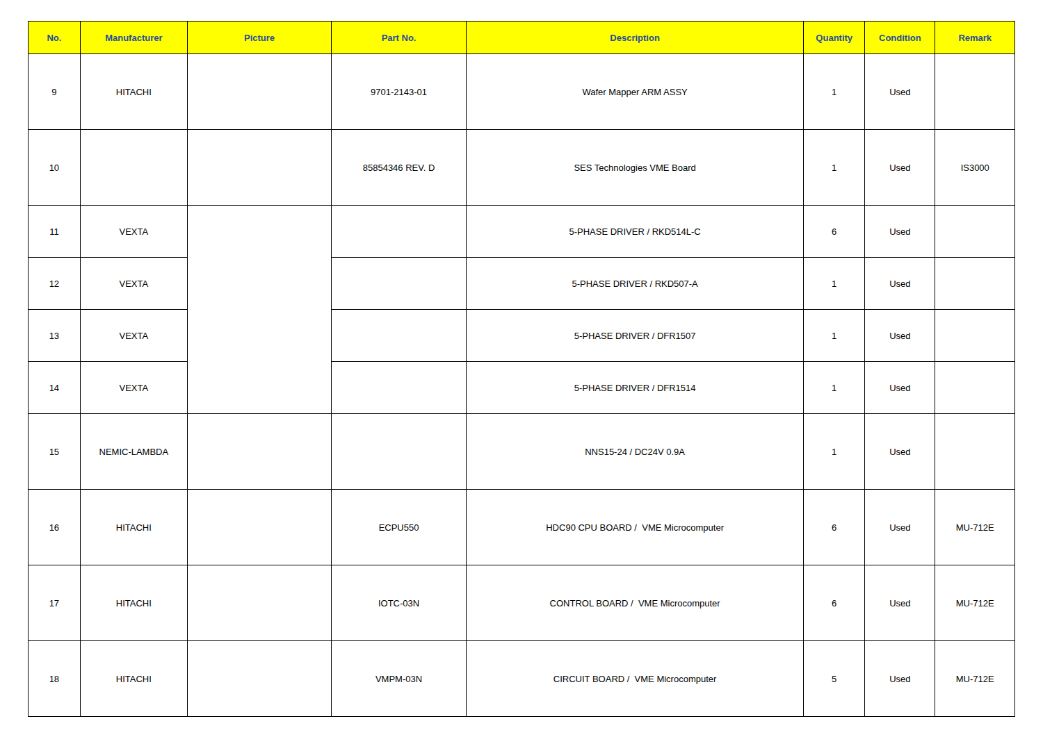| No. | Manufacturer | Picture | Part No. | Description | Quantity | Condition | Remark |
| --- | --- | --- | --- | --- | --- | --- | --- |
| 9 | HITACHI | | 9701-2143-01 | Wafer Mapper ARM ASSY | 1 | Used | |
| 10 | | | 85854346 REV. D | SES Technologies VME Board | 1 | Used | IS3000 |
| 11 | VEXTA | | | 5-PHASE DRIVER / RKD514L-C | 6 | Used | |
| 12 | VEXTA | | 5-PHASE DRIVER / RKD507-A | 1 | Used | |
| 13 | VEXTA | | 5-PHASE DRIVER / DFR1507 | 1 | Used | |
| 14 | VEXTA | | 5-PHASE DRIVER / DFR1514 | 1 | Used | |
| 15 | NEMIC-LAMBDA | | | NNS15-24 / DC24V 0.9A | 1 | Used | |
| 16 | HITACHI | | ECPU550 | HDC90 CPU BOARD / VME Microcomputer | 6 | Used | MU-712E |
| 17 | HITACHI | | IOTC-03N | CONTROL BOARD / VME Microcomputer | 6 | Used | MU-712E |
| 18 | HITACHI | | VMPM-03N | CIRCUIT BOARD / VME Microcomputer | 5 | Used | MU-712E |